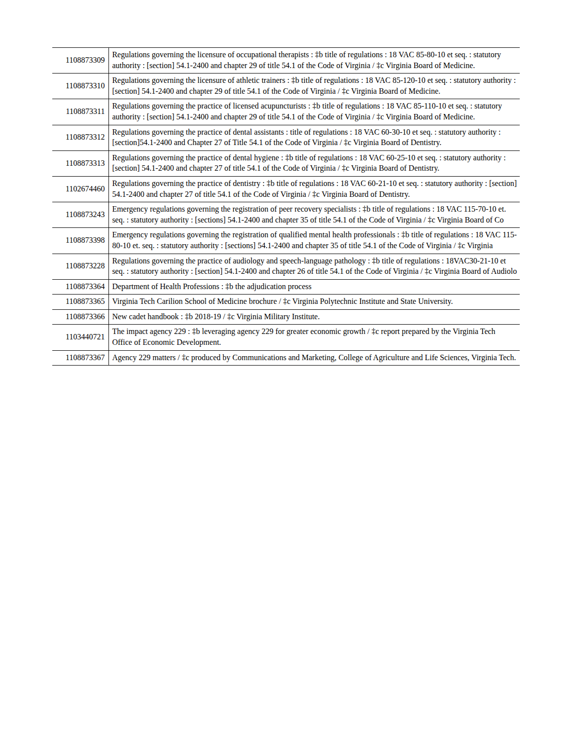| 1108873309 | Regulations governing the licensure of occupational therapists : ‡b title of regulations : 18 VAC 85-80-10 et seq. : statutory authority : [section] 54.1-2400 and chapter 29 of title 54.1 of the Code of Virginia / ‡c Virginia Board of Medicine. |
| 1108873310 | Regulations governing the licensure of athletic trainers : ‡b title of regulations : 18 VAC 85-120-10 et seq. : statutory authority : [section] 54.1-2400 and chapter 29 of title 54.1 of the Code of Virginia / ‡c Virginia Board of Medicine. |
| 1108873311 | Regulations governing the practice of licensed acupuncturists : ‡b title of regulations : 18 VAC 85-110-10 et seq. : statutory authority : [section] 54.1-2400 and chapter 29 of title 54.1 of the Code of Virginia / ‡c Virginia Board of Medicine. |
| 1108873312 | Regulations governing the practice of dental assistants : title of regulations : 18 VAC 60-30-10 et seq. : statutory authority : [section]54.1-2400 and Chapter 27 of Title 54.1 of the Code of Virginia / ‡c Virginia Board of Dentistry. |
| 1108873313 | Regulations governing the practice of dental hygiene : ‡b title of regulations : 18 VAC 60-25-10 et seq. : statutory authority : [section] 54.1-2400 and chapter 27 of title 54.1 of the Code of Virginia / ‡c Virginia Board of Dentistry. |
| 1102674460 | Regulations governing the practice of dentistry : ‡b title of regulations : 18 VAC 60-21-10 et seq. : statutory authority : [section] 54.1-2400 and chapter 27 of title 54.1 of the Code of Virginia / ‡c Virginia Board of Dentistry. |
| 1108873243 | Emergency regulations governing the registration of peer recovery specialists : ‡b title of regulations : 18 VAC 115-70-10 et. seq. : statutory authority : [sections] 54.1-2400 and chapter 35 of title 54.1 of the Code of Virginia / ‡c Virginia Board of Co |
| 1108873398 | Emergency regulations governing the registration of qualified mental health professionals : ‡b title of regulations : 18 VAC 115-80-10 et. seq. : statutory authority : [sections] 54.1-2400 and chapter 35 of title 54.1 of the Code of Virginia / ‡c Virginia |
| 1108873228 | Regulations governing the practice of audiology and speech-language pathology : ‡b title of regulations : 18VAC30-21-10 et seq. : statutory authority : [section] 54.1-2400 and chapter 26 of title 54.1 of the Code of Virginia / ‡c Virginia Board of Audiolo |
| 1108873364 | Department of Health Professions : ‡b the adjudication process |
| 1108873365 | Virginia Tech Carilion School of Medicine brochure / ‡c Virginia Polytechnic Institute and State University. |
| 1108873366 | New cadet handbook : ‡b 2018-19 / ‡c Virginia Military Institute. |
| 1103440721 | The impact agency 229 : ‡b leveraging agency 229 for greater economic growth / ‡c report prepared by the Virginia Tech Office of Economic Development. |
| 1108873367 | Agency 229 matters / ‡c produced by Communications and Marketing, College of Agriculture and Life Sciences, Virginia Tech. |